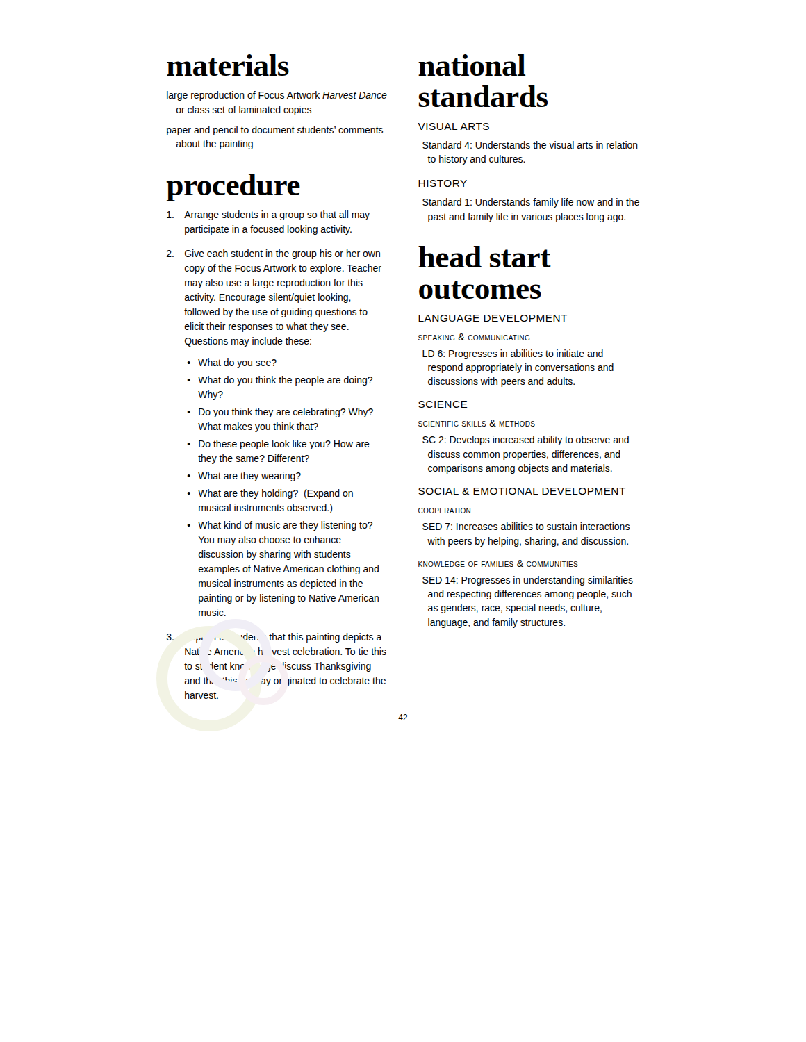materials
large reproduction of Focus Artwork Harvest Dance or class set of laminated copies
paper and pencil to document students’ comments about the painting
procedure
Arrange students in a group so that all may participate in a focused looking activity.
Give each student in the group his or her own copy of the Focus Artwork to explore. Teacher may also use a large reproduction for this activity. Encourage silent/quiet looking, followed by the use of guiding questions to elicit their responses to what they see. Questions may include these:
What do you see?
What do you think the people are doing? Why?
Do you think they are celebrating? Why? What makes you think that?
Do these people look like you? How are they the same? Different?
What are they wearing?
What are they holding? (Expand on musical instruments observed.)
What kind of music are they listening to?
You may also choose to enhance discussion by sharing with students examples of Native American clothing and musical instruments as depicted in the painting or by listening to Native American music.
Explain to students that this painting depicts a Native American harvest celebration. To tie this to student knowledge discuss Thanksgiving and that this holiday originated to celebrate the harvest.
national standards
Visual Arts
Standard 4: Understands the visual arts in relation to history and cultures.
History
Standard 1: Understands family life now and in the past and family life in various places long ago.
head start outcomes
Language Development
Speaking & Communicating
LD 6: Progresses in abilities to initiate and respond appropriately in conversations and discussions with peers and adults.
Science
Scientific Skills & Methods
SC 2: Develops increased ability to observe and discuss common properties, differences, and comparisons among objects and materials.
Social & Emotional Development
Cooperation
SED 7: Increases abilities to sustain interactions with peers by helping, sharing, and discussion.
Knowledge of Families & Communities
SED 14: Progresses in understanding similarities and respecting differences among people, such as genders, race, special needs, culture, language, and family structures.
42